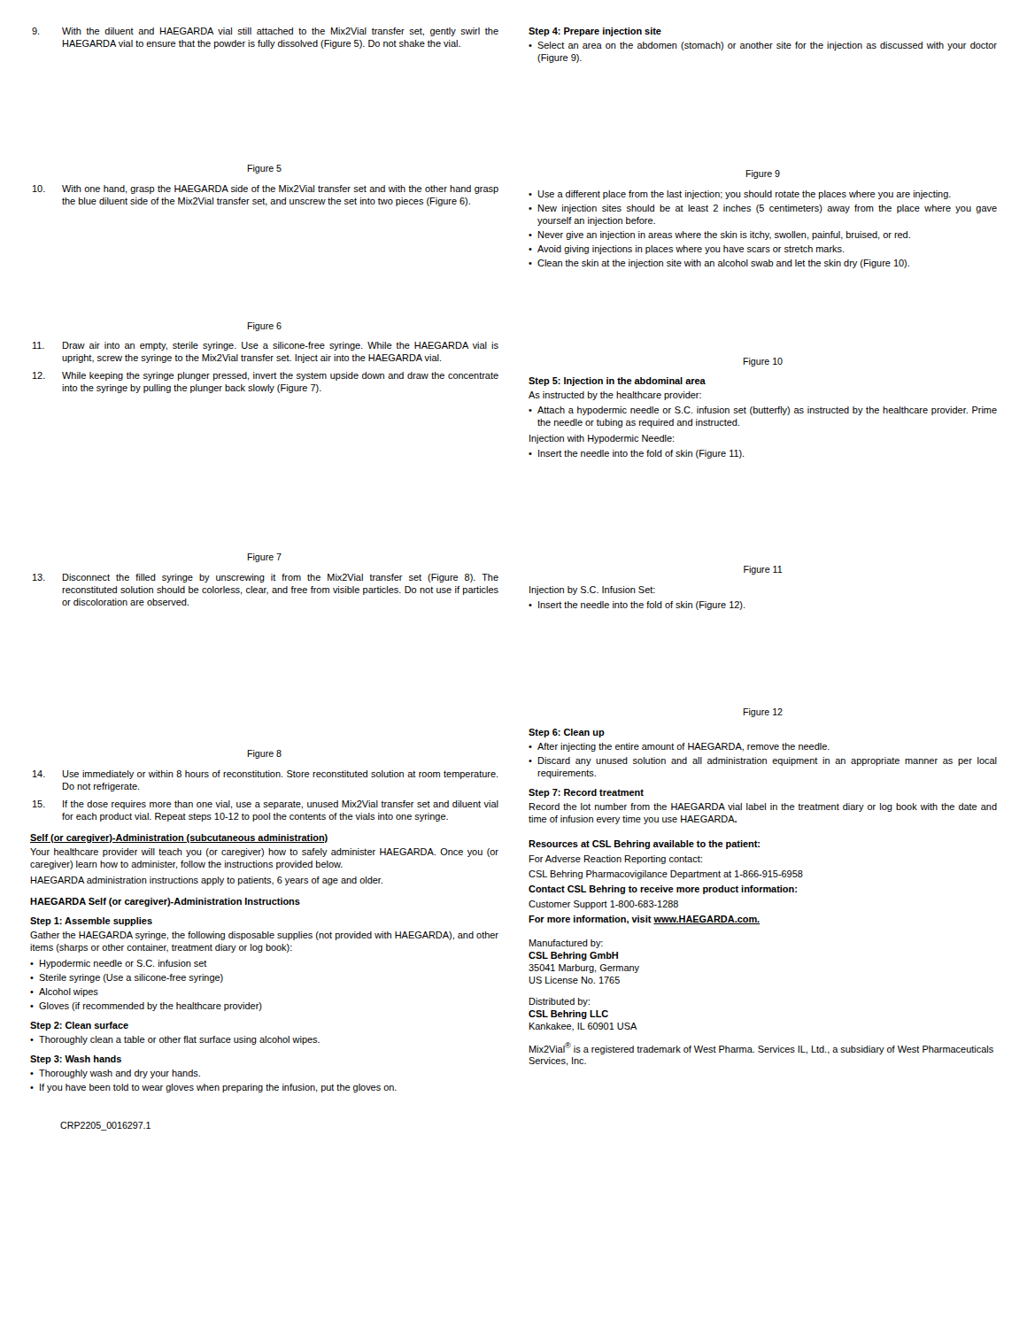9. With the diluent and HAEGARDA vial still attached to the Mix2Vial transfer set, gently swirl the HAEGARDA vial to ensure that the powder is fully dissolved (Figure 5). Do not shake the vial.
Figure 5
10. With one hand, grasp the HAEGARDA side of the Mix2Vial transfer set and with the other hand grasp the blue diluent side of the Mix2Vial transfer set, and unscrew the set into two pieces (Figure 6).
Figure 6
11. Draw air into an empty, sterile syringe. Use a silicone-free syringe. While the HAEGARDA vial is upright, screw the syringe to the Mix2Vial transfer set. Inject air into the HAEGARDA vial.
12. While keeping the syringe plunger pressed, invert the system upside down and draw the concentrate into the syringe by pulling the plunger back slowly (Figure 7).
Figure 7
13. Disconnect the filled syringe by unscrewing it from the Mix2Vial transfer set (Figure 8). The reconstituted solution should be colorless, clear, and free from visible particles. Do not use if particles or discoloration are observed.
Figure 8
14. Use immediately or within 8 hours of reconstitution. Store reconstituted solution at room temperature. Do not refrigerate.
15. If the dose requires more than one vial, use a separate, unused Mix2Vial transfer set and diluent vial for each product vial. Repeat steps 10-12 to pool the contents of the vials into one syringe.
Self (or caregiver)-Administration (subcutaneous administration)
Your healthcare provider will teach you (or caregiver) how to safely administer HAEGARDA. Once you (or caregiver) learn how to administer, follow the instructions provided below.
HAEGARDA administration instructions apply to patients, 6 years of age and older.
HAEGARDA Self (or caregiver)-Administration Instructions
Step 1: Assemble supplies
Gather the HAEGARDA syringe, the following disposable supplies (not provided with HAEGARDA), and other items (sharps or other container, treatment diary or log book):
Hypodermic needle or S.C. infusion set
Sterile syringe (Use a silicone-free syringe)
Alcohol wipes
Gloves (if recommended by the healthcare provider)
Step 2: Clean surface
Thoroughly clean a table or other flat surface using alcohol wipes.
Step 3: Wash hands
Thoroughly wash and dry your hands.
If you have been told to wear gloves when preparing the infusion, put the gloves on.
Step 4: Prepare injection site
Select an area on the abdomen (stomach) or another site for the injection as discussed with your doctor (Figure 9).
Figure 9
Use a different place from the last injection; you should rotate the places where you are injecting.
New injection sites should be at least 2 inches (5 centimeters) away from the place where you gave yourself an injection before.
Never give an injection in areas where the skin is itchy, swollen, painful, bruised, or red.
Avoid giving injections in places where you have scars or stretch marks.
Clean the skin at the injection site with an alcohol swab and let the skin dry (Figure 10).
Figure 10
Step 5: Injection in the abdominal area
As instructed by the healthcare provider:
Attach a hypodermic needle or S.C. infusion set (butterfly) as instructed by the healthcare provider. Prime the needle or tubing as required and instructed.
Injection with Hypodermic Needle:
Insert the needle into the fold of skin (Figure 11).
Figure 11
Injection by S.C. Infusion Set:
Insert the needle into the fold of skin (Figure 12).
Figure 12
Step 6: Clean up
After injecting the entire amount of HAEGARDA, remove the needle.
Discard any unused solution and all administration equipment in an appropriate manner as per local requirements.
Step 7: Record treatment
Record the lot number from the HAEGARDA vial label in the treatment diary or log book with the date and time of infusion every time you use HAEGARDA.
Resources at CSL Behring available to the patient:
For Adverse Reaction Reporting contact:
CSL Behring Pharmacovigilance Department at 1-866-915-6958
Contact CSL Behring to receive more product information:
Customer Support 1-800-683-1288
For more information, visit www.HAEGARDA.com.
Manufactured by:
CSL Behring GmbH
35041 Marburg, Germany
US License No. 1765
Distributed by:
CSL Behring LLC
Kankakee, IL 60901 USA
Mix2Vial® is a registered trademark of West Pharma. Services IL, Ltd., a subsidiary of West Pharmaceuticals Services, Inc.
CRP2205_0016297.1